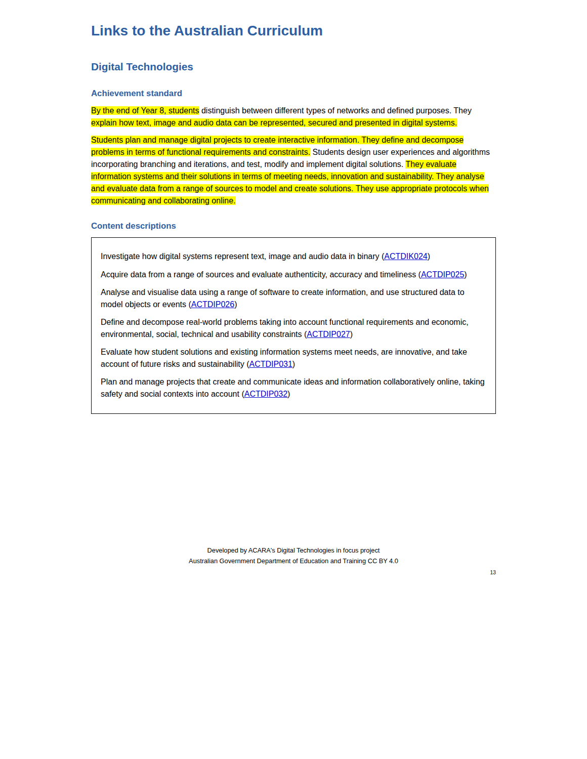Links to the Australian Curriculum
Digital Technologies
Achievement standard
By the end of Year 8, students distinguish between different types of networks and defined purposes. They explain how text, image and audio data can be represented, secured and presented in digital systems.
Students plan and manage digital projects to create interactive information. They define and decompose problems in terms of functional requirements and constraints. Students design user experiences and algorithms incorporating branching and iterations, and test, modify and implement digital solutions. They evaluate information systems and their solutions in terms of meeting needs, innovation and sustainability. They analyse and evaluate data from a range of sources to model and create solutions. They use appropriate protocols when communicating and collaborating online.
Content descriptions
Investigate how digital systems represent text, image and audio data in binary (ACTDIK024)
Acquire data from a range of sources and evaluate authenticity, accuracy and timeliness (ACTDIP025)
Analyse and visualise data using a range of software to create information, and use structured data to model objects or events (ACTDIP026)
Define and decompose real-world problems taking into account functional requirements and economic, environmental, social, technical and usability constraints (ACTDIP027)
Evaluate how student solutions and existing information systems meet needs, are innovative, and take account of future risks and sustainability (ACTDIP031)
Plan and manage projects that create and communicate ideas and information collaboratively online, taking safety and social contexts into account (ACTDIP032)
Developed by ACARA's Digital Technologies in focus project
Australian Government Department of Education and Training CC BY 4.0
13